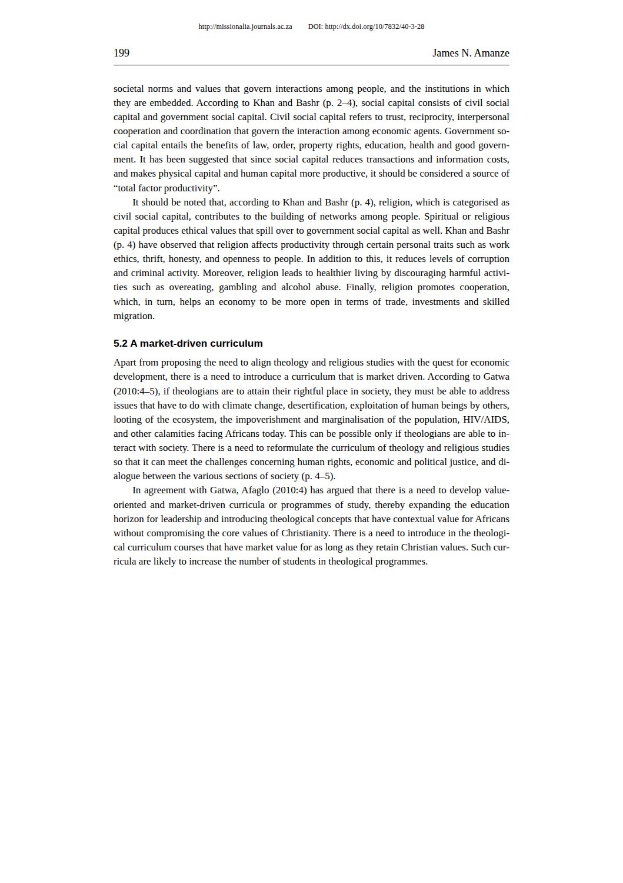http://missionalia.journals.ac.za DOI: http://dx.doi.org/10/7832/40-3-28
199 James N. Amanze
societal norms and values that govern interactions among people, and the institutions in which they are embedded. According to Khan and Bashr (p. 2–4), social capital consists of civil social capital and government social capital. Civil social capital refers to trust, reciprocity, interpersonal cooperation and coordination that govern the interaction among economic agents. Government social capital entails the benefits of law, order, property rights, education, health and good government. It has been suggested that since social capital reduces transactions and information costs, and makes physical capital and human capital more productive, it should be considered a source of “total factor productivity”.
It should be noted that, according to Khan and Bashr (p. 4), religion, which is categorised as civil social capital, contributes to the building of networks among people. Spiritual or religious capital produces ethical values that spill over to government social capital as well. Khan and Bashr (p. 4) have observed that religion affects productivity through certain personal traits such as work ethics, thrift, honesty, and openness to people. In addition to this, it reduces levels of corruption and criminal activity. Moreover, religion leads to healthier living by discouraging harmful activities such as overeating, gambling and alcohol abuse. Finally, religion promotes cooperation, which, in turn, helps an economy to be more open in terms of trade, investments and skilled migration.
5.2 A market-driven curriculum
Apart from proposing the need to align theology and religious studies with the quest for economic development, there is a need to introduce a curriculum that is market driven. According to Gatwa (2010:4–5), if theologians are to attain their rightful place in society, they must be able to address issues that have to do with climate change, desertification, exploitation of human beings by others, looting of the ecosystem, the impoverishment and marginalisation of the population, HIV/AIDS, and other calamities facing Africans today. This can be possible only if theologians are able to interact with society. There is a need to reformulate the curriculum of theology and religious studies so that it can meet the challenges concerning human rights, economic and political justice, and dialogue between the various sections of society (p. 4–5).
In agreement with Gatwa, Afaglo (2010:4) has argued that there is a need to develop value-oriented and market-driven curricula or programmes of study, thereby expanding the education horizon for leadership and introducing theological concepts that have contextual value for Africans without compromising the core values of Christianity. There is a need to introduce in the theological curriculum courses that have market value for as long as they retain Christian values. Such curricula are likely to increase the number of students in theological programmes.